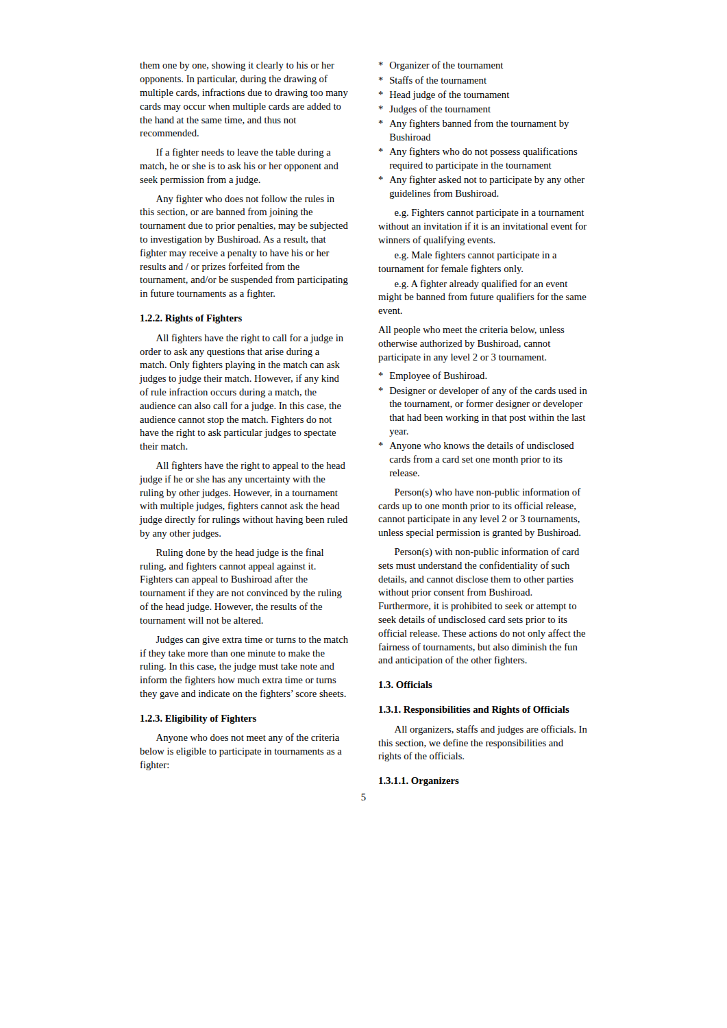them one by one, showing it clearly to his or her opponents. In particular, during the drawing of multiple cards, infractions due to drawing too many cards may occur when multiple cards are added to the hand at the same time, and thus not recommended.
If a fighter needs to leave the table during a match, he or she is to ask his or her opponent and seek permission from a judge.
Any fighter who does not follow the rules in this section, or are banned from joining the tournament due to prior penalties, may be subjected to investigation by Bushiroad. As a result, that fighter may receive a penalty to have his or her results and / or prizes forfeited from the tournament, and/or be suspended from participating in future tournaments as a fighter.
1.2.2. Rights of Fighters
All fighters have the right to call for a judge in order to ask any questions that arise during a match. Only fighters playing in the match can ask judges to judge their match. However, if any kind of rule infraction occurs during a match, the audience can also call for a judge. In this case, the audience cannot stop the match. Fighters do not have the right to ask particular judges to spectate their match.
All fighters have the right to appeal to the head judge if he or she has any uncertainty with the ruling by other judges. However, in a tournament with multiple judges, fighters cannot ask the head judge directly for rulings without having been ruled by any other judges.
Ruling done by the head judge is the final ruling, and fighters cannot appeal against it. Fighters can appeal to Bushiroad after the tournament if they are not convinced by the ruling of the head judge. However, the results of the tournament will not be altered.
Judges can give extra time or turns to the match if they take more than one minute to make the ruling. In this case, the judge must take note and inform the fighters how much extra time or turns they gave and indicate on the fighters’ score sheets.
1.2.3. Eligibility of Fighters
Anyone who does not meet any of the criteria below is eligible to participate in tournaments as a fighter:
Organizer of the tournament
Staffs of the tournament
Head judge of the tournament
Judges of the tournament
Any fighters banned from the tournament by Bushiroad
Any fighters who do not possess qualifications required to participate in the tournament
Any fighter asked not to participate by any other guidelines from Bushiroad.
e.g. Fighters cannot participate in a tournament without an invitation if it is an invitational event for winners of qualifying events.
e.g. Male fighters cannot participate in a tournament for female fighters only.
e.g. A fighter already qualified for an event might be banned from future qualifiers for the same event.
All people who meet the criteria below, unless otherwise authorized by Bushiroad, cannot participate in any level 2 or 3 tournament.
Employee of Bushiroad.
Designer or developer of any of the cards used in the tournament, or former designer or developer that had been working in that post within the last year.
Anyone who knows the details of undisclosed cards from a card set one month prior to its release.
Person(s) who have non-public information of cards up to one month prior to its official release, cannot participate in any level 2 or 3 tournaments, unless special permission is granted by Bushiroad.
Person(s) with non-public information of card sets must understand the confidentiality of such details, and cannot disclose them to other parties without prior consent from Bushiroad. Furthermore, it is prohibited to seek or attempt to seek details of undisclosed card sets prior to its official release. These actions do not only affect the fairness of tournaments, but also diminish the fun and anticipation of the other fighters.
1.3. Officials
1.3.1. Responsibilities and Rights of Officials
All organizers, staffs and judges are officials. In this section, we define the responsibilities and rights of the officials.
1.3.1.1. Organizers
5